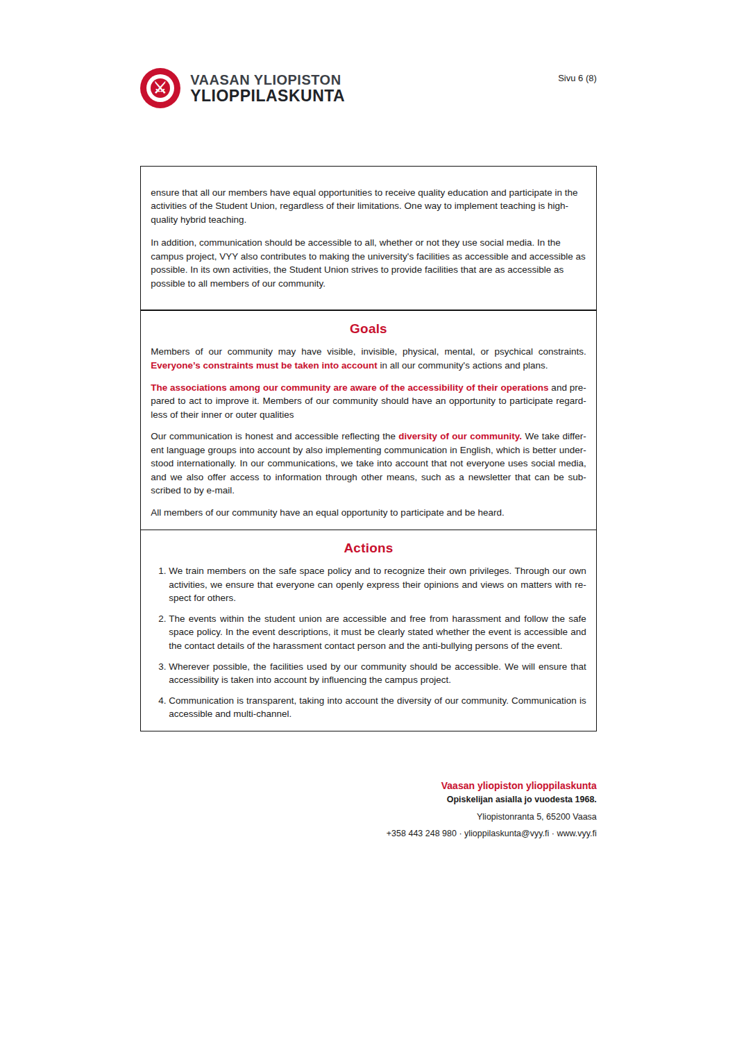⚔
VAASAN YLIOPISTON
YLIOPPILASKUNTA
Sivu 6 (8)
ensure that all our members have equal opportunities to receive quality education and participate in the activities of the Student Union, regardless of their limitations. One way to implement teaching is high-quality hybrid teaching.
In addition, communication should be accessible to all, whether or not they use social media. In the campus project, VYY also contributes to making the university's facilities as accessible and accessible as possible. In its own activities, the Student Union strives to provide facilities that are as accessible as possible to all members of our community.
Goals
Members of our community may have visible, invisible, physical, mental, or psychical constraints. Everyone’s constraints must be taken into account in all our community's actions and plans.
The associations among our community are aware of the accessibility of their operations and prepared to act to improve it. Members of our community should have an opportunity to participate regardless of their inner or outer qualities
Our communication is honest and accessible reflecting the diversity of our community. We take different language groups into account by also implementing communication in English, which is better understood internationally. In our communications, we take into account that not everyone uses social media, and we also offer access to information through other means, such as a newsletter that can be subscribed to by e-mail.
All members of our community have an equal opportunity to participate and be heard.
Actions
We train members on the safe space policy and to recognize their own privileges. Through our own activities, we ensure that everyone can openly express their opinions and views on matters with respect for others.
The events within the student union are accessible and free from harassment and follow the safe space policy. In the event descriptions, it must be clearly stated whether the event is accessible and the contact details of the harassment contact person and the anti-bullying persons of the event.
Wherever possible, the facilities used by our community should be accessible. We will ensure that accessibility is taken into account by influencing the campus project.
Communication is transparent, taking into account the diversity of our community. Communication is accessible and multi-channel.
Vaasan yliopiston ylioppilaskunta
Opiskelijan asialla jo vuodesta 1968.
Yliopistonranta 5, 65200 Vaasa
+358 443 248 980 · ylioppilaskunta@vyy.fi · www.vyy.fi